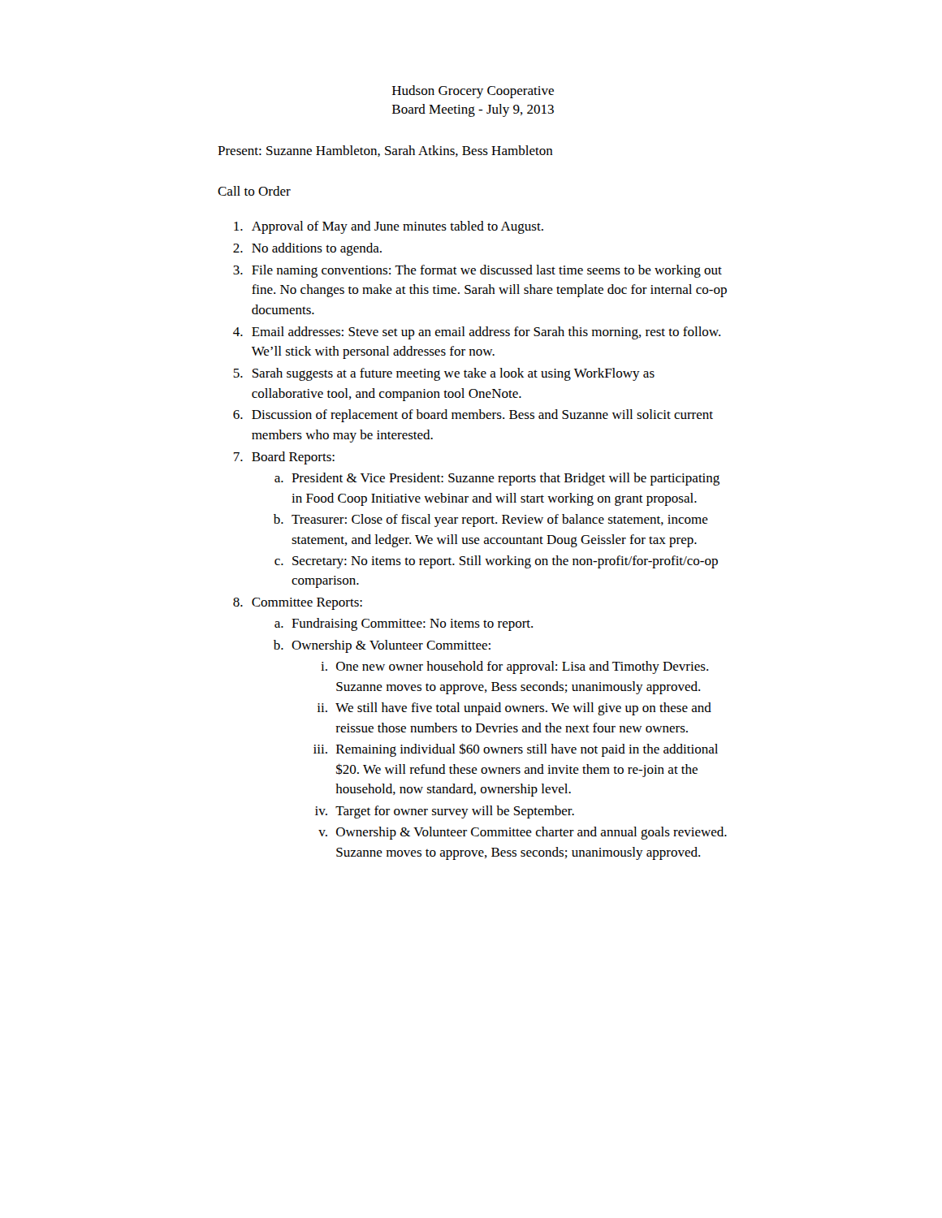Hudson Grocery Cooperative
Board Meeting - July 9, 2013
Present: Suzanne Hambleton, Sarah Atkins, Bess Hambleton
Call to Order
Approval of May and June minutes tabled to August.
No additions to agenda.
File naming conventions: The format we discussed last time seems to be working out fine. No changes to make at this time. Sarah will share template doc for internal co-op documents.
Email addresses: Steve set up an email address for Sarah this morning, rest to follow. We’ll stick with personal addresses for now.
Sarah suggests at a future meeting we take a look at using WorkFlowy as collaborative tool, and companion tool OneNote.
Discussion of replacement of board members. Bess and Suzanne will solicit current members who may be interested.
Board Reports:
President & Vice President: Suzanne reports that Bridget will be participating in Food Coop Initiative webinar and will start working on grant proposal.
Treasurer: Close of fiscal year report. Review of balance statement, income statement, and ledger. We will use accountant Doug Geissler for tax prep.
Secretary: No items to report. Still working on the non-profit/for-profit/co-op comparison.
Committee Reports:
Fundraising Committee: No items to report.
Ownership & Volunteer Committee:
One new owner household for approval: Lisa and Timothy Devries. Suzanne moves to approve, Bess seconds; unanimously approved.
We still have five total unpaid owners. We will give up on these and reissue those numbers to Devries and the next four new owners.
Remaining individual $60 owners still have not paid in the additional $20. We will refund these owners and invite them to re-join at the household, now standard, ownership level.
Target for owner survey will be September.
Ownership & Volunteer Committee charter and annual goals reviewed. Suzanne moves to approve, Bess seconds; unanimously approved.